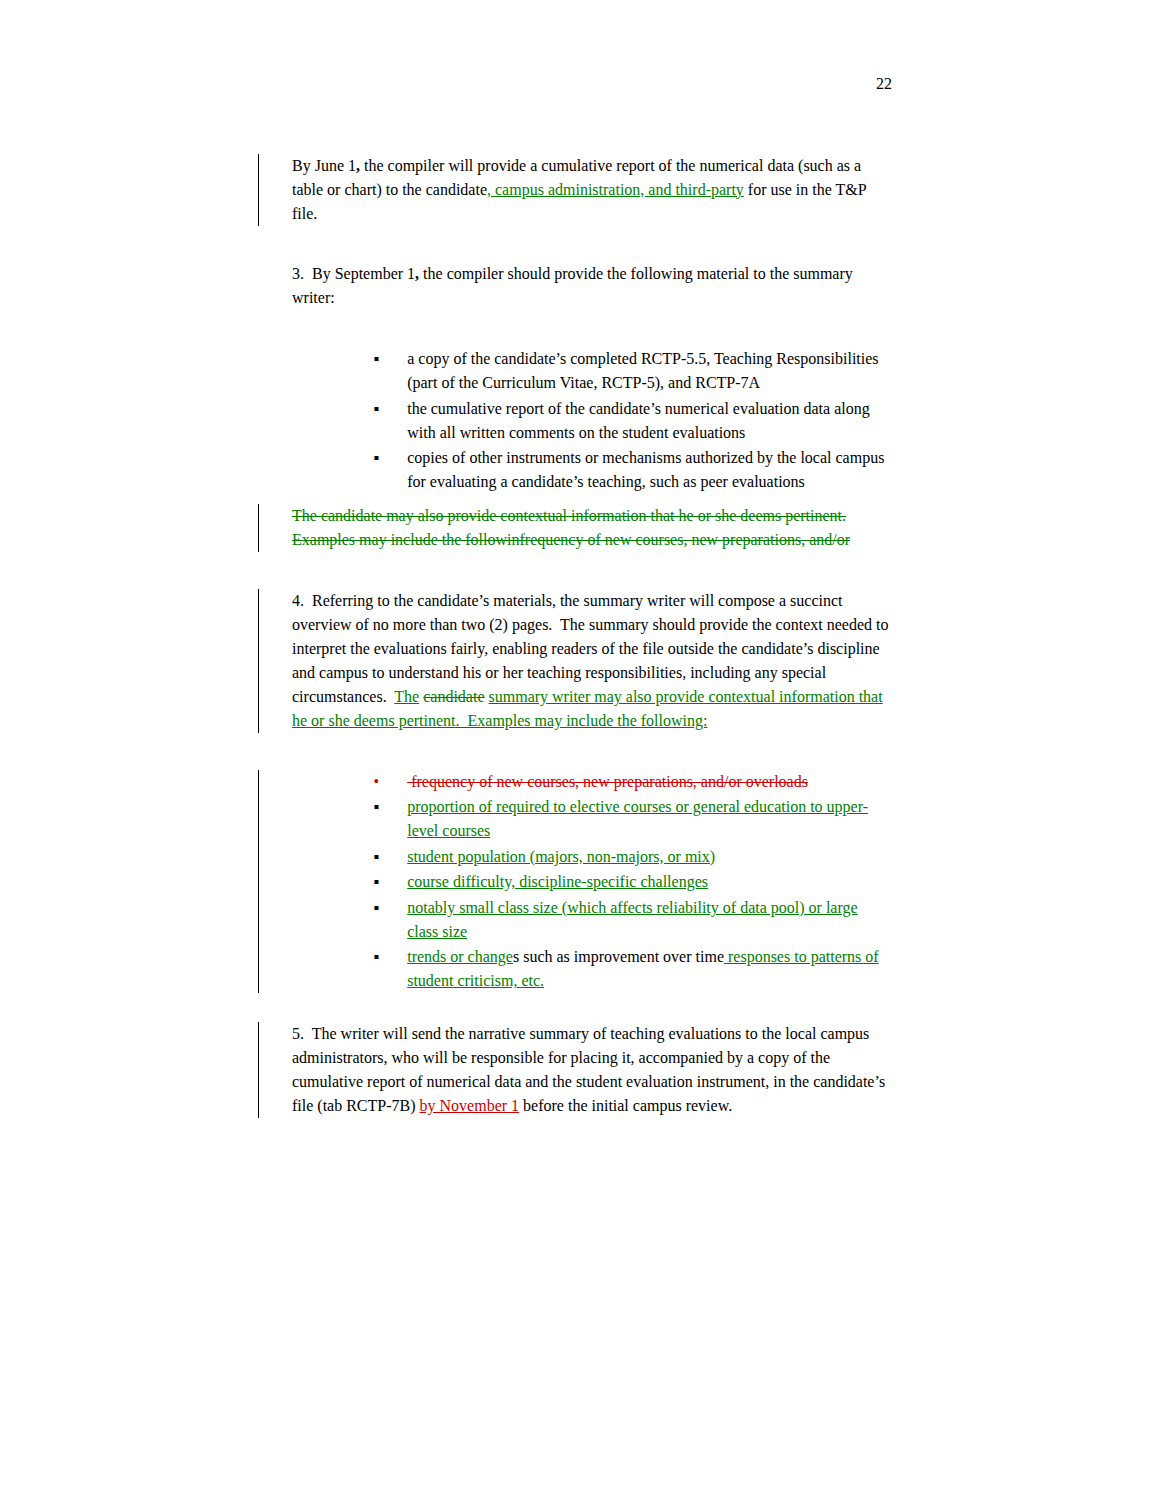22
By June 1, the compiler will provide a cumulative report of the numerical data (such as a table or chart) to the candidate, campus administration, and third-party for use in the T&P file.
3. By September 1, the compiler should provide the following material to the summary writer:
a copy of the candidate’s completed RCTP-5.5, Teaching Responsibilities (part of the Curriculum Vitae, RCTP-5), and RCTP-7A
the cumulative report of the candidate’s numerical evaluation data along with all written comments on the student evaluations
copies of other instruments or mechanisms authorized by the local campus for evaluating a candidate’s teaching, such as peer evaluations
The candidate may also provide contextual information that he or she deems pertinent. Examples may include the followinfrequency of new courses, new preparations, and/or
4. Referring to the candidate’s materials, the summary writer will compose a succinct overview of no more than two (2) pages. The summary should provide the context needed to interpret the evaluations fairly, enabling readers of the file outside the candidate’s discipline and campus to understand his or her teaching responsibilities, including any special circumstances. The candidate summary writer may also provide contextual information that he or she deems pertinent. Examples may include the following:
frequency of new courses, new preparations, and/or overloads
proportion of required to elective courses or general education to upper-level courses
student population (majors, non-majors, or mix)
course difficulty, discipline-specific challenges
notably small class size (which affects reliability of data pool) or large class size
trends or changes such as improvement over time responses to patterns of student criticism, etc.
5. The writer will send the narrative summary of teaching evaluations to the local campus administrators, who will be responsible for placing it, accompanied by a copy of the cumulative report of numerical data and the student evaluation instrument, in the candidate’s file (tab RCTP-7B) by November 1 before the initial campus review.